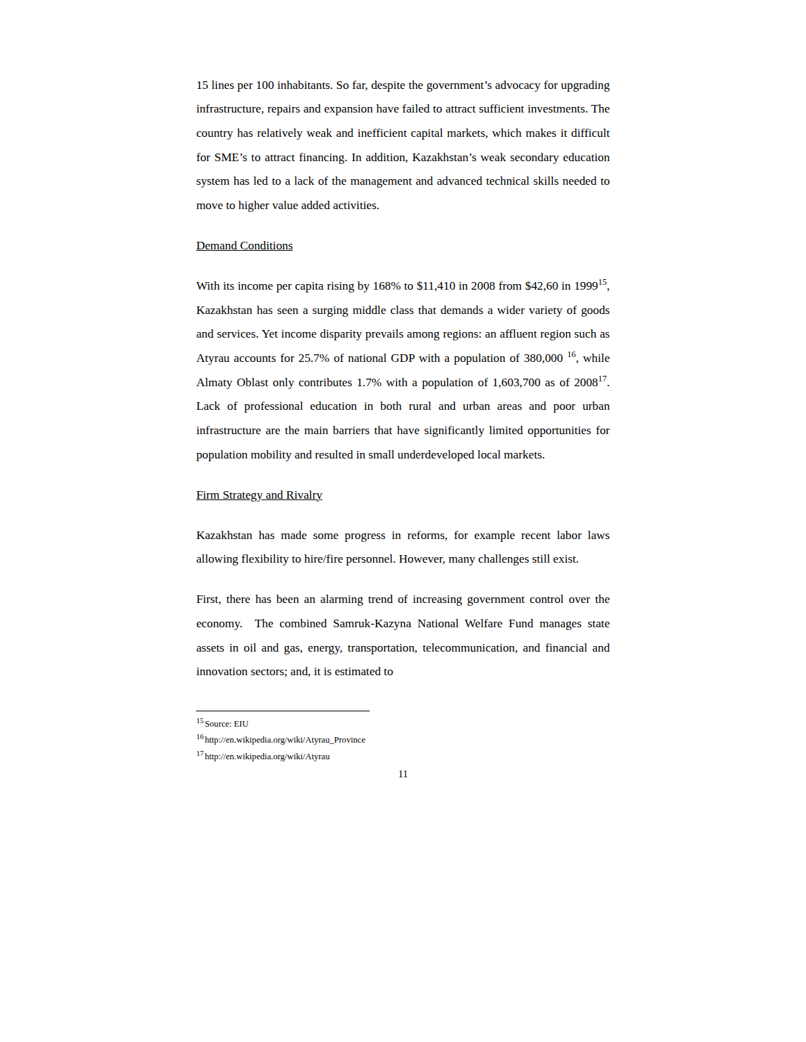15 lines per 100 inhabitants. So far, despite the government’s advocacy for upgrading infrastructure, repairs and expansion have failed to attract sufficient investments. The country has relatively weak and inefficient capital markets, which makes it difficult for SME’s to attract financing. In addition, Kazakhstan’s weak secondary education system has led to a lack of the management and advanced technical skills needed to move to higher value added activities.
Demand Conditions
With its income per capita rising by 168% to $11,410 in 2008 from $42,60 in 199915, Kazakhstan has seen a surging middle class that demands a wider variety of goods and services. Yet income disparity prevails among regions: an affluent region such as Atyrau accounts for 25.7% of national GDP with a population of 380,000 16, while Almaty Oblast only contributes 1.7% with a population of 1,603,700 as of 200817. Lack of professional education in both rural and urban areas and poor urban infrastructure are the main barriers that have significantly limited opportunities for population mobility and resulted in small underdeveloped local markets.
Firm Strategy and Rivalry
Kazakhstan has made some progress in reforms, for example recent labor laws allowing flexibility to hire/fire personnel. However, many challenges still exist.
First, there has been an alarming trend of increasing government control over the economy. The combined Samruk-Kazyna National Welfare Fund manages state assets in oil and gas, energy, transportation, telecommunication, and financial and innovation sectors; and, it is estimated to
15 Source: EIU
16http://en.wikipedia.org/wiki/Atyrau_Province
17http://en.wikipedia.org/wiki/Atyrau
11